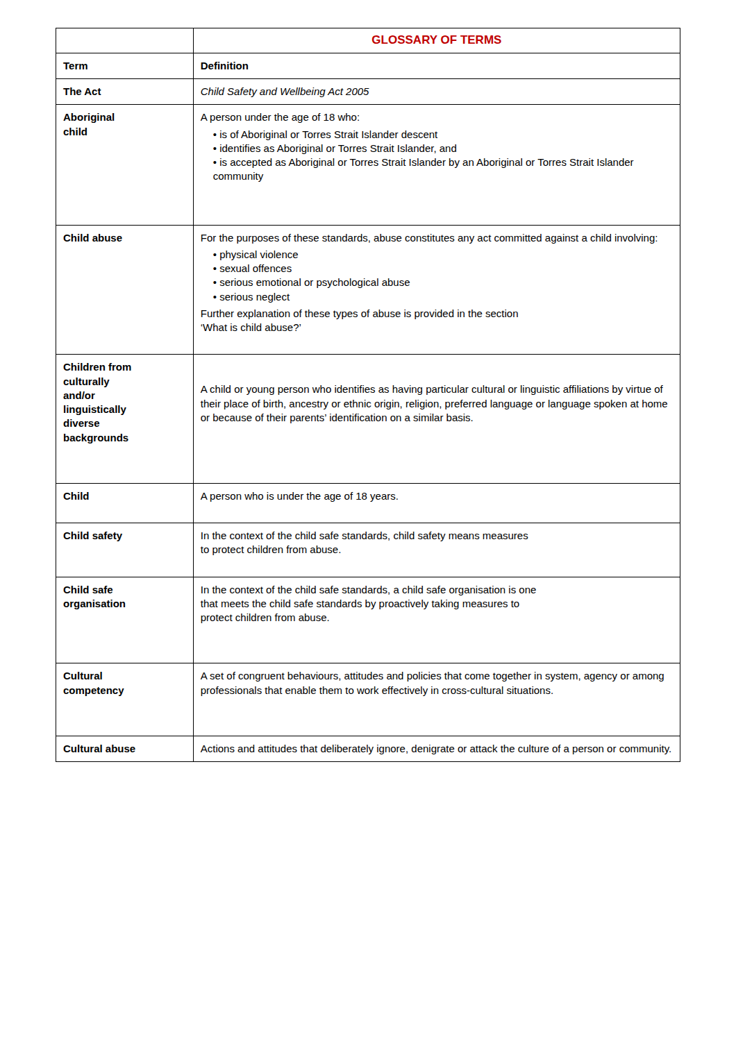| | GLOSSARY OF TERMS |
| Term | Definition |
| The Act | Child Safety and Wellbeing Act 2005 |
| Aboriginal child | A person under the age of 18 who: is of Aboriginal or Torres Strait Islander descent identifies as Aboriginal or Torres Strait Islander, and is accepted as Aboriginal or Torres Strait Islander by an Aboriginal or Torres Strait Islander community |
| Child abuse | For the purposes of these standards, abuse constitutes any act committed against a child involving: physical violence sexual offences serious emotional or psychological abuse serious neglect Further explanation of these types of abuse is provided in the section ‘What is child abuse?’ |
| Children from culturally and/or linguistically diverse backgrounds | A child or young person who identifies as having particular cultural or linguistic affiliations by virtue of their place of birth, ancestry or ethnic origin, religion, preferred language or language spoken at home or because of their parents’ identification on a similar basis. |
| Child | A person who is under the age of 18 years. |
| Child safety | In the context of the child safe standards, child safety means measures to protect children from abuse. |
| Child safe organisation | In the context of the child safe standards, a child safe organisation is one that meets the child safe standards by proactively taking measures to protect children from abuse. |
| Cultural competency | A set of congruent behaviours, attitudes and policies that come together in system, agency or among professionals that enable them to work effectively in cross-cultural situations. |
| Cultural abuse | Actions and attitudes that deliberately ignore, denigrate or attack the culture of a person or community. |